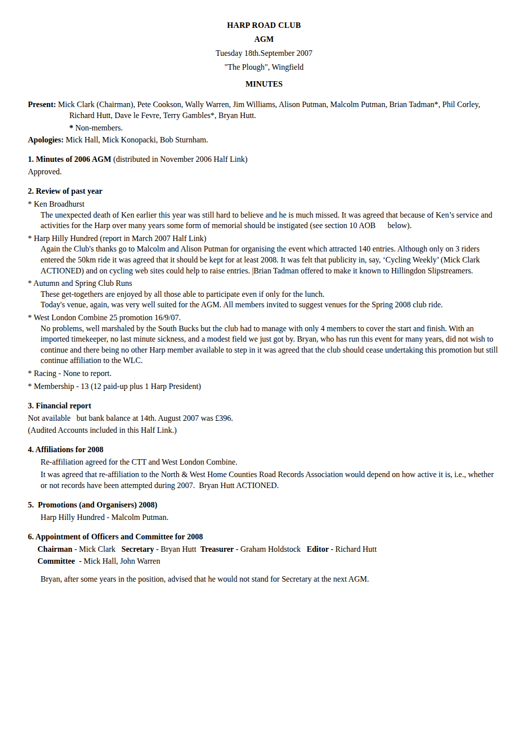HARP ROAD CLUB
AGM
Tuesday 18th.September 2007
"The Plough", Wingfield
MINUTES
Present: Mick Clark (Chairman), Pete Cookson, Wally Warren, Jim Williams, Alison Putman, Malcolm Putman, Brian Tadman*, Phil Corley, Richard Hutt, Dave le Fevre, Terry Gambles*, Bryan Hutt.
* Non-members.
Apologies: Mick Hall, Mick Konopacki, Bob Sturnham.
1. Minutes of 2006 AGM (distributed in November 2006 Half Link)
Approved.
2. Review of past year
* Ken Broadhurst
The unexpected death of Ken earlier this year was still hard to believe and he is much missed. It was agreed that because of Ken’s service and activities for the Harp over many years some form of memorial should be instigated (see section 10 AOB below).
* Harp Hilly Hundred (report in March 2007 Half Link)
Again the Club's thanks go to Malcolm and Alison Putman for organising the event which attracted 140 entries. Although only on 3 riders entered the 50km ride it was agreed that it should be kept for at least 2008. It was felt that publicity in, say, ‘Cycling Weekly’ (Mick Clark ACTIONED) and on cycling web sites could help to raise entries. |Brian Tadman offered to make it known to Hillingdon Slipstreamers.
* Autumn and Spring Club Runs
These get-togethers are enjoyed by all those able to participate even if only for the lunch.
Today's venue, again, was very well suited for the AGM. All members invited to suggest venues for the Spring 2008 club ride.
* West London Combine 25 promotion 16/9/07.
No problems, well marshaled by the South Bucks but the club had to manage with only 4 members to cover the start and finish. With an imported timekeeper, no last minute sickness, and a modest field we just got by. Bryan, who has run this event for many years, did not wish to continue and there being no other Harp member available to step in it was agreed that the club should cease undertaking this promotion but still continue affiliation to the WLC.
* Racing - None to report.
* Membership - 13 (12 paid-up plus 1 Harp President)
3. Financial report
Not available but bank balance at 14th. August 2007 was £396.
(Audited Accounts included in this Half Link.)
4. Affiliations for 2008
Re-affiliation agreed for the CTT and West London Combine.
It was agreed that re-affiliation to the North & West Home Counties Road Records Association would depend on how active it is, i.e., whether or not records have been attempted during 2007. Bryan Hutt ACTIONED.
5. Promotions (and Organisers) 2008)
Harp Hilly Hundred - Malcolm Putman.
6. Appointment of Officers and Committee for 2008
Chairman - Mick Clark Secretary - Bryan Hutt Treasurer - Graham Holdstock Editor - Richard Hutt
Committee - Mick Hall, John Warren
Bryan, after some years in the position, advised that he would not stand for Secretary at the next AGM.